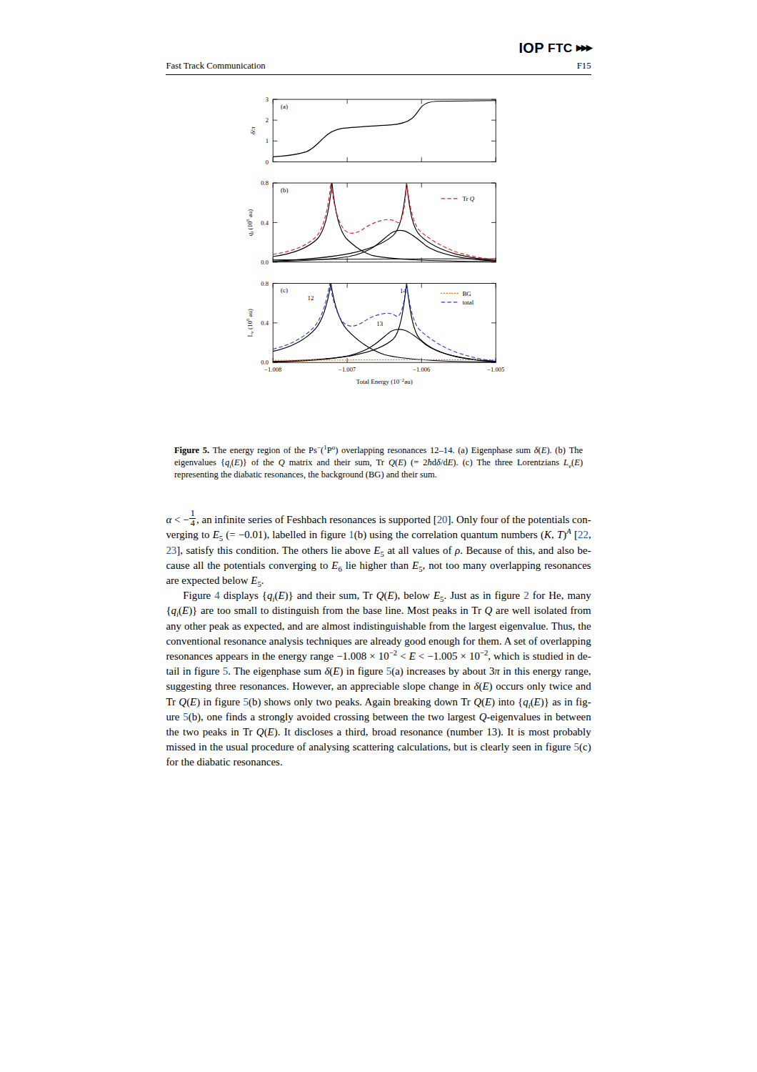IOP FTC▸▸▸
Fast Track Communication F15
(a) 0 1 2 3 δ/π (b) 0.0 0.4 0.8 qi (106 au) Tr Q (c) 0.0 0.4 0.8 Lν (106 au) BG total 12 14 13 −1.008 −1.007 −1.006 −1.005 Total Energy (10−2au)
Figure 5. The energy region of the Ps−(1Po) overlapping resonances 12–14. (a) Eigenphase sum δ(E). (b) The eigenvalues {qi(E)} of the Q matrix and their sum, Tr Q(E) (= 2ħdδ/dE). (c) The three Lorentzians Lν(E) representing the diabatic resonances, the background (BG) and their sum.
α < −14, an infinite series of Feshbach resonances is supported [20]. Only four of the potentials converging to E5 (= −0.01), labelled in figure 1(b) using the correlation quantum numbers (K, T)A [22, 23], satisfy this condition. The others lie above E5 at all values of ρ. Because of this, and also because all the potentials converging to E6 lie higher than E5, not too many overlapping resonances are expected below E5.
Figure 4 displays {qi(E)} and their sum, Tr Q(E), below E5. Just as in figure 2 for He, many {qi(E)} are too small to distinguish from the base line. Most peaks in Tr Q are well isolated from any other peak as expected, and are almost indistinguishable from the largest eigenvalue. Thus, the conventional resonance analysis techniques are already good enough for them. A set of overlapping resonances appears in the energy range −1.008 × 10−2 < E < −1.005 × 10−2, which is studied in detail in figure 5. The eigenphase sum δ(E) in figure 5(a) increases by about 3π in this energy range, suggesting three resonances. However, an appreciable slope change in δ(E) occurs only twice and Tr Q(E) in figure 5(b) shows only two peaks. Again breaking down Tr Q(E) into {qi(E)} as in figure 5(b), one finds a strongly avoided crossing between the two largest Q-eigenvalues in between the two peaks in Tr Q(E). It discloses a third, broad resonance (number 13). It is most probably missed in the usual procedure of analysing scattering calculations, but is clearly seen in figure 5(c) for the diabatic resonances.